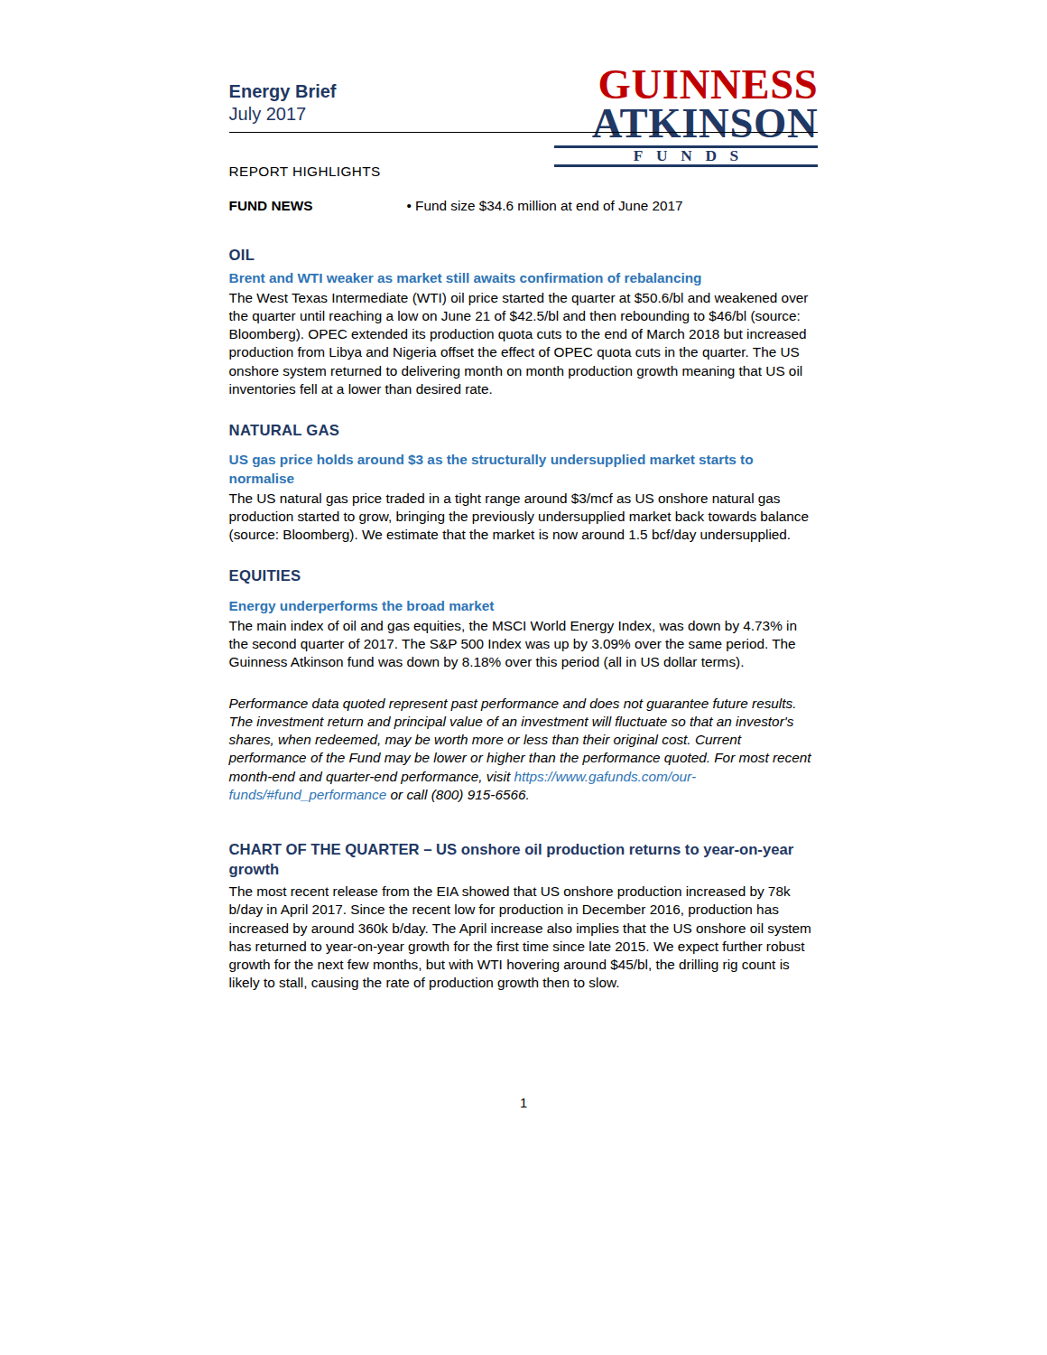GUINNESS ATKINSON FUNDS
Energy Brief
July 2017
REPORT HIGHLIGHTS
FUND NEWS
• Fund size $34.6 million at end of June 2017
OIL
Brent and WTI weaker as market still awaits confirmation of rebalancing
The West Texas Intermediate (WTI) oil price started the quarter at $50.6/bl and weakened over the quarter until reaching a low on June 21 of $42.5/bl and then rebounding to $46/bl (source: Bloomberg). OPEC extended its production quota cuts to the end of March 2018 but increased production from Libya and Nigeria offset the effect of OPEC quota cuts in the quarter. The US onshore system returned to delivering month on month production growth meaning that US oil inventories fell at a lower than desired rate.
NATURAL GAS
US gas price holds around $3 as the structurally undersupplied market starts to normalise
The US natural gas price traded in a tight range around $3/mcf as US onshore natural gas production started to grow, bringing the previously undersupplied market back towards balance (source: Bloomberg). We estimate that the market is now around 1.5 bcf/day undersupplied.
EQUITIES
Energy underperforms the broad market
The main index of oil and gas equities, the MSCI World Energy Index, was down by 4.73% in the second quarter of 2017. The S&P 500 Index was up by 3.09% over the same period. The Guinness Atkinson fund was down by 8.18% over this period (all in US dollar terms).
Performance data quoted represent past performance and does not guarantee future results. The investment return and principal value of an investment will fluctuate so that an investor's shares, when redeemed, may be worth more or less than their original cost. Current performance of the Fund may be lower or higher than the performance quoted. For most recent month-end and quarter-end performance, visit https://www.gafunds.com/our-funds/#fund_performance or call (800) 915-6566.
CHART OF THE QUARTER – US onshore oil production returns to year-on-year growth
The most recent release from the EIA showed that US onshore production increased by 78k b/day in April 2017. Since the recent low for production in December 2016, production has increased by around 360k b/day. The April increase also implies that the US onshore oil system has returned to year-on-year growth for the first time since late 2015. We expect further robust growth for the next few months, but with WTI hovering around $45/bl, the drilling rig count is likely to stall, causing the rate of production growth then to slow.
1